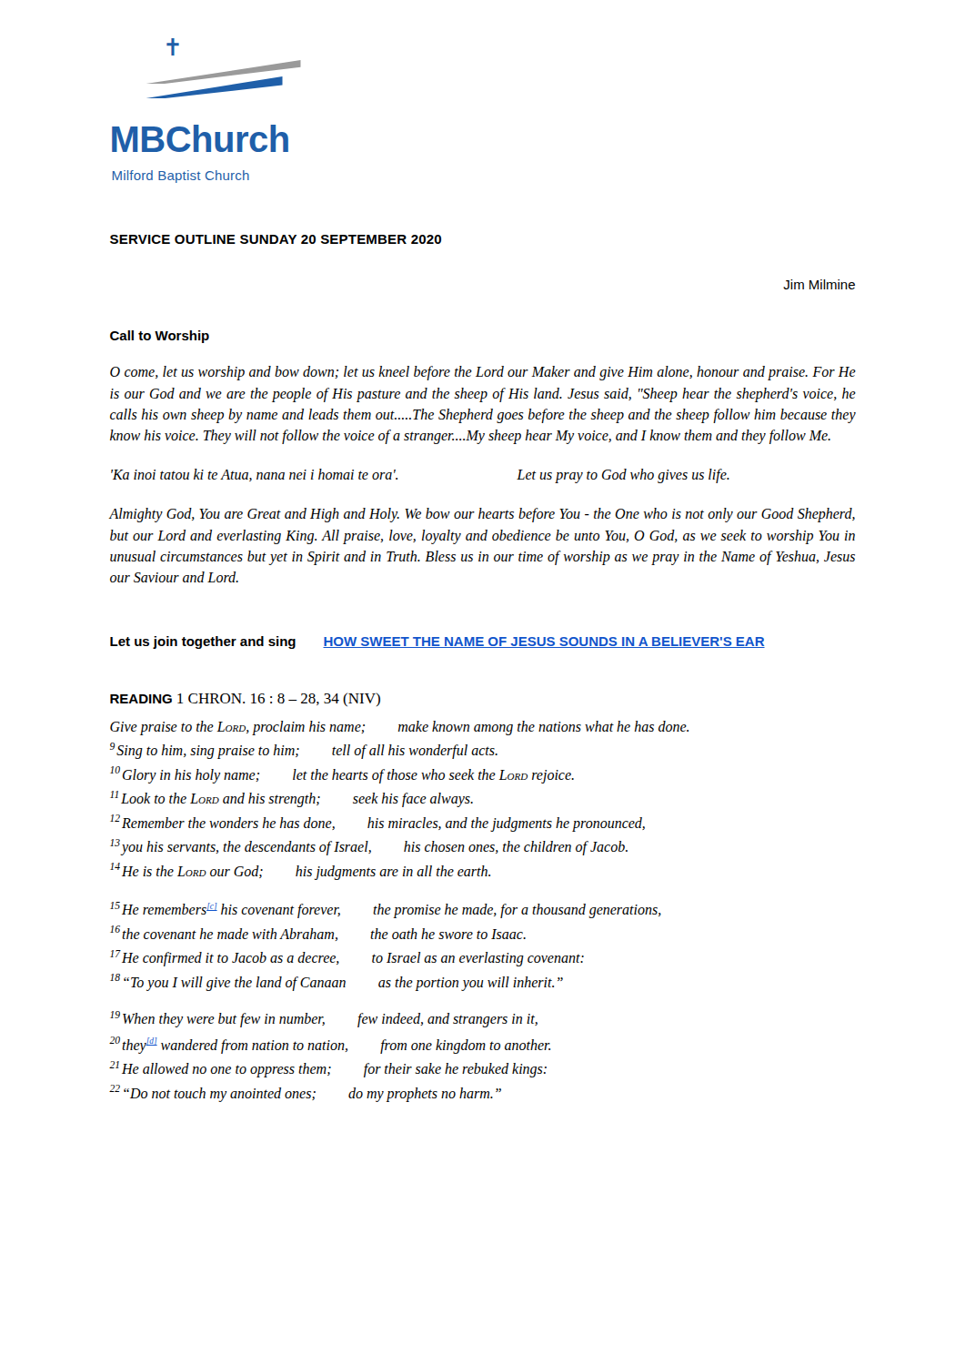✝
MBChurch
Milford Baptist Church
SERVICE OUTLINE SUNDAY 20 SEPTEMBER 2020
Jim Milmine
Call to Worship
O come, let us worship and bow down; let us kneel before the Lord our Maker and give Him alone, honour and praise. For He is our God and we are the people of His pasture and the sheep of His land. Jesus said, "Sheep hear the shepherd's voice, he calls his own sheep by name and leads them out.....The Shepherd goes before the sheep and the sheep follow him because they know his voice. They will not follow the voice of a stranger....My sheep hear My voice, and I know them and they follow Me.
'Ka inoi tatou ki te Atua, nana nei i homai te ora'. Let us pray to God who gives us life.
Almighty God, You are Great and High and Holy. We bow our hearts before You - the One who is not only our Good Shepherd, but our Lord and everlasting King. All praise, love, loyalty and obedience be unto You, O God, as we seek to worship You in unusual circumstances but yet in Spirit and in Truth. Bless us in our time of worship as we pray in the Name of Yeshua, Jesus our Saviour and Lord.
Let us join together and sing HOW SWEET THE NAME OF JESUS SOUNDS IN A BELIEVER'S EAR
READING 1 CHRON. 16 : 8 – 28, 34 (NIV)
Give praise to the Lord, proclaim his name; make known among the nations what he has done.
9 Sing to him, sing praise to him; tell of all his wonderful acts.
10 Glory in his holy name; let the hearts of those who seek the Lord rejoice.
11 Look to the Lord and his strength; seek his face always.
12 Remember the wonders he has done, his miracles, and the judgments he pronounced,
13 you his servants, the descendants of Israel, his chosen ones, the children of Jacob.
14 He is the Lord our God; his judgments are in all the earth.
15 He remembers[c] his covenant forever, the promise he made, for a thousand generations,
16 the covenant he made with Abraham, the oath he swore to Isaac.
17 He confirmed it to Jacob as a decree, to Israel as an everlasting covenant:
18“To you I will give the land of Canaan as the portion you will inherit.”
19 When they were but few in number, few indeed, and strangers in it,
20 they[d] wandered from nation to nation, from one kingdom to another.
21 He allowed no one to oppress them; for their sake he rebuked kings:
22“Do not touch my anointed ones; do my prophets no harm.”